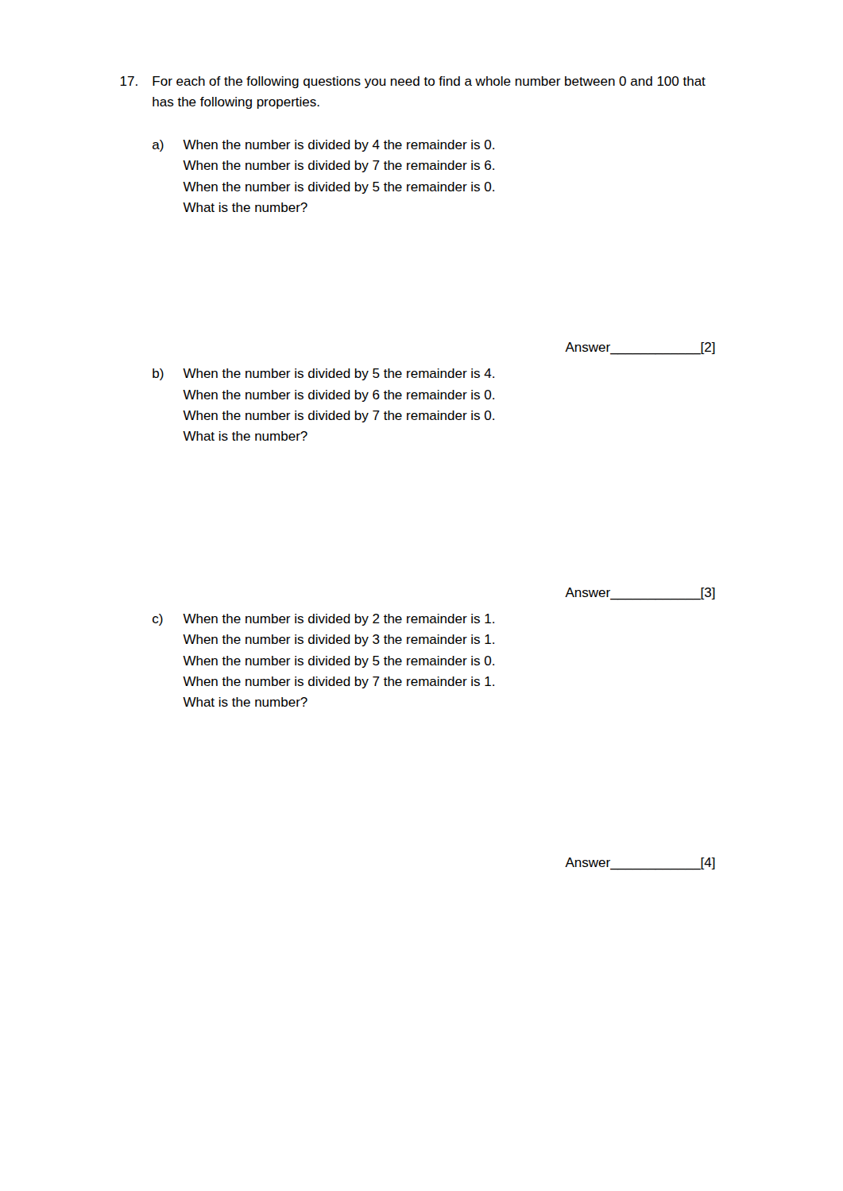17.
For each of the following questions you need to find a whole number between 0 and 100 that has the following properties.
a)
When the number is divided by 4 the remainder is 0.
When the number is divided by 7 the remainder is 6.
When the number is divided by 5 the remainder is 0.
What is the number?
Answer____________[2]
b)
When the number is divided by 5 the remainder is 4.
When the number is divided by 6 the remainder is 0.
When the number is divided by 7 the remainder is 0.
What is the number?
Answer____________[3]
c)
When the number is divided by 2 the remainder is 1.
When the number is divided by 3 the remainder is 1.
When the number is divided by 5 the remainder is 0.
When the number is divided by 7 the remainder is 1.
What is the number?
Answer____________[4]